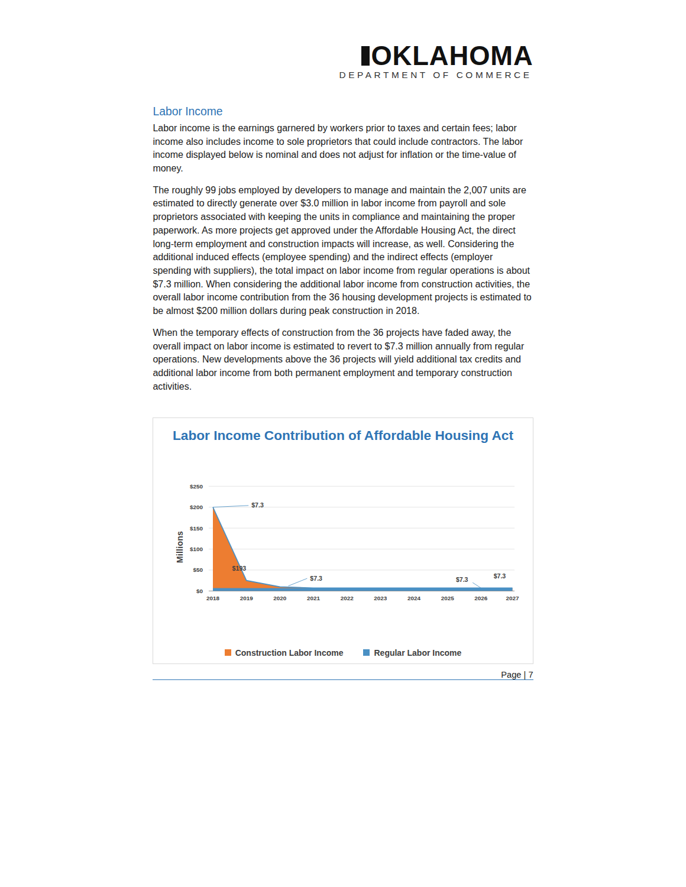OKLAHOMA
DEPARTMENT OF COMMERCE
Labor Income
Labor income is the earnings garnered by workers prior to taxes and certain fees; labor income also includes income to sole proprietors that could include contractors. The labor income displayed below is nominal and does not adjust for inflation or the time-value of money.
The roughly 99 jobs employed by developers to manage and maintain the 2,007 units are estimated to directly generate over $3.0 million in labor income from payroll and sole proprietors associated with keeping the units in compliance and maintaining the proper paperwork. As more projects get approved under the Affordable Housing Act, the direct long-term employment and construction impacts will increase, as well. Considering the additional induced effects (employee spending) and the indirect effects (employer spending with suppliers), the total impact on labor income from regular operations is about $7.3 million. When considering the additional labor income from construction activities, the overall labor income contribution from the 36 housing development projects is estimated to be almost $200 million dollars during peak construction in 2018.
When the temporary effects of construction from the 36 projects have faded away, the overall impact on labor income is estimated to revert to $7.3 million annually from regular operations. New developments above the 36 projects will yield additional tax credits and additional labor income from both permanent employment and temporary construction activities.
Labor Income Contribution of Affordable Housing Act
Millions
$250 $200 $150 $100 $50 $0 $7.3 $193 $7.3 $7.3 $7.3 2018 2019 2020 2021 2022 2023 2024 2025 2026 2027
Construction Labor Income
Regular Labor Income
Page | 7